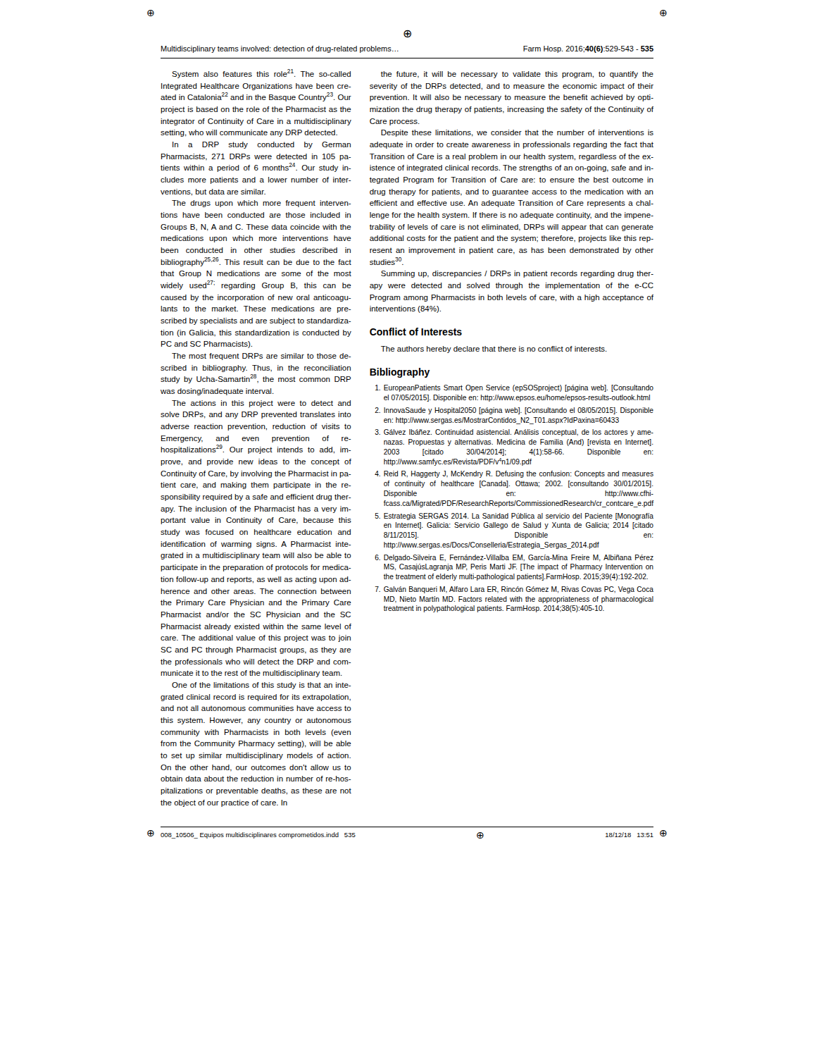⊕
⊕
⊕
⊕
⊕
Multidisciplinary teams involved: detection of drug-related problems…
Farm Hosp. 2016;40(6):529-543 - 535
System also features this role21. The so-called Integrated Healthcare Organizations have been created in Catalonia22 and in the Basque Country23. Our project is based on the role of the Pharmacist as the integrator of Continuity of Care in a multidisciplinary setting, who will communicate any DRP detected.
In a DRP study conducted by German Pharmacists, 271 DRPs were detected in 105 patients within a period of 6 months24. Our study includes more patients and a lower number of interventions, but data are similar.
The drugs upon which more frequent interventions have been conducted are those included in Groups B, N, A and C. These data coincide with the medications upon which more interventions have been conducted in other studies described in bibliography25,26. This result can be due to the fact that Group N medications are some of the most widely used27; regarding Group B, this can be caused by the incorporation of new oral anticoagulants to the market. These medications are prescribed by specialists and are subject to standardization (in Galicia, this standardization is conducted by PC and SC Pharmacists).
The most frequent DRPs are similar to those described in bibliography. Thus, in the reconciliation study by Ucha-Samartin28, the most common DRP was dosing/inadequate interval.
The actions in this project were to detect and solve DRPs, and any DRP prevented translates into adverse reaction prevention, reduction of visits to Emergency, and even prevention of re-hospitalizations29. Our project intends to add, improve, and provide new ideas to the concept of Continuity of Care, by involving the Pharmacist in patient care, and making them participate in the responsibility required by a safe and efficient drug therapy. The inclusion of the Pharmacist has a very important value in Continuity of Care, because this study was focused on healthcare education and identification of warming signs. A Pharmacist integrated in a multidisciplinary team will also be able to participate in the preparation of protocols for medication follow-up and reports, as well as acting upon adherence and other areas. The connection between the Primary Care Physician and the Primary Care Pharmacist and/or the SC Physician and the SC Pharmacist already existed within the same level of care. The additional value of this project was to join SC and PC through Pharmacist groups, as they are the professionals who will detect the DRP and communicate it to the rest of the multidisciplinary team.
One of the limitations of this study is that an integrated clinical record is required for its extrapolation, and not all autonomous communities have access to this system. However, any country or autonomous community with Pharmacists in both levels (even from the Community Pharmacy setting), will be able to set up similar multidisciplinary models of action. On the other hand, our outcomes don't allow us to obtain data about the reduction in number of re-hospitalizations or preventable deaths, as these are not the object of our practice of care. In
the future, it will be necessary to validate this program, to quantify the severity of the DRPs detected, and to measure the economic impact of their prevention. It will also be necessary to measure the benefit achieved by optimization the drug therapy of patients, increasing the safety of the Continuity of Care process.
Despite these limitations, we consider that the number of interventions is adequate in order to create awareness in professionals regarding the fact that Transition of Care is a real problem in our health system, regardless of the existence of integrated clinical records. The strengths of an on-going, safe and integrated Program for Transition of Care are: to ensure the best outcome in drug therapy for patients, and to guarantee access to the medication with an efficient and effective use. An adequate Transition of Care represents a challenge for the health system. If there is no adequate continuity, and the impenetrability of levels of care is not eliminated, DRPs will appear that can generate additional costs for the patient and the system; therefore, projects like this represent an improvement in patient care, as has been demonstrated by other studies30.
Summing up, discrepancies / DRPs in patient records regarding drug therapy were detected and solved through the implementation of the e-CC Program among Pharmacists in both levels of care, with a high acceptance of interventions (84%).
Conflict of Interests
The authors hereby declare that there is no conflict of interests.
Bibliography
EuropeanPatients Smart Open Service (epSOSproject) [página web]. [Consultando el 07/05/2015]. Disponible en: http://www.epsos.eu/home/epsos-results-outlook.html
InnovaSaude y Hospital2050 [página web]. [Consultando el 08/05/2015]. Disponible en: http://www.sergas.es/MostrarContidos_N2_T01.aspx?IdPaxina=60433
Gálvez Ibáñez. Continuidad asistencial. Análisis conceptual, de los actores y amenazas. Propuestas y alternativas. Medicina de Familia (And) [revista en Internet]. 2003 [citado 30/04/2014]; 4(1):58-66. Disponible en: http://www.samfyc.es/Revista/PDF/v4n1/09.pdf
Reid R, Haggerty J, McKendry R. Defusing the confusion: Concepts and measures of continuity of healthcare [Canada]. Ottawa; 2002. [consultando 30/01/2015]. Disponible en: http://www.cfhi-fcass.ca/Migrated/PDF/ResearchReports/CommissionedResearch/cr_contcare_e.pdf
Estrategia SERGAS 2014. La Sanidad Pública al servicio del Paciente [Monografía en Internet]. Galicia: Servicio Gallego de Salud y Xunta de Galicia; 2014 [citado 8/11/2015]. Disponible en: http://www.sergas.es/Docs/Conselleria/Estrategia_Sergas_2014.pdf
Delgado-Silveira E, Fernández-Villalba EM, García-Mina Freire M, Albiñana Pérez MS, CasajúsLagranja MP, Peris Marti JF. [The impact of Pharmacy Intervention on the treatment of elderly multi-pathological patients].FarmHosp. 2015;39(4):192-202.
Galván Banqueri M, Alfaro Lara ER, Rincón Gómez M, Rivas Covas PC, Vega Coca MD, Nieto Martín MD. Factors related with the appropriateness of pharmacological treatment in polypathological patients. FarmHosp. 2014;38(5):405-10.
008_10506_ Equipos multidisciplinares comprometidos.indd 535
⊕
18/12/18 13:51